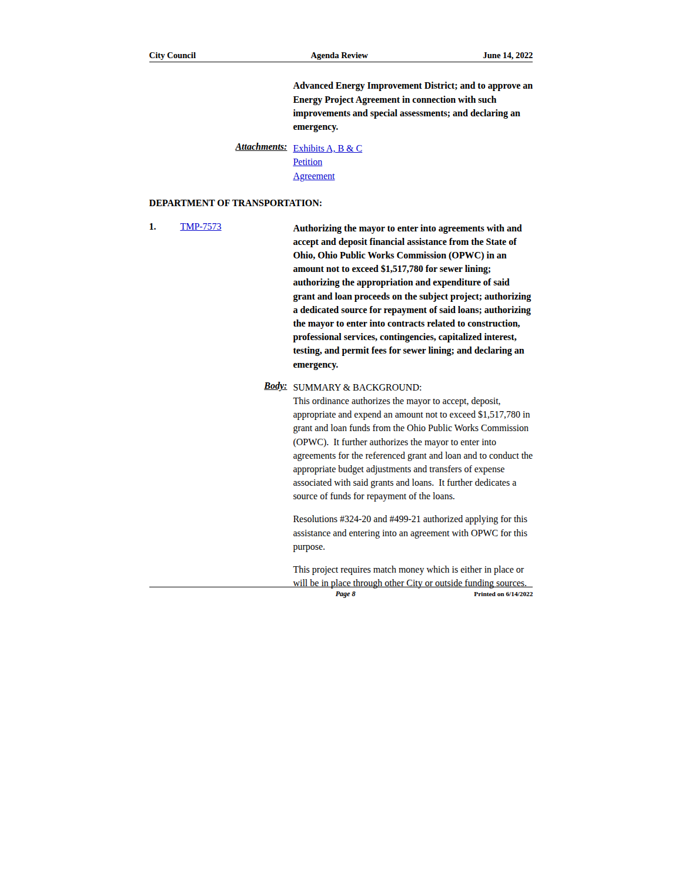City Council
Agenda Review
June 14, 2022
Advanced Energy Improvement District; and to approve an Energy Project Agreement in connection with such improvements and special assessments; and declaring an emergency.
Attachments:
Exhibits A, B & C
Petition
Agreement
DEPARTMENT OF TRANSPORTATION:
1.
TMP-7573
Authorizing the mayor to enter into agreements with and accept and deposit financial assistance from the State of Ohio, Ohio Public Works Commission (OPWC) in an amount not to exceed $1,517,780 for sewer lining; authorizing the appropriation and expenditure of said grant and loan proceeds on the subject project; authorizing a dedicated source for repayment of said loans; authorizing the mayor to enter into contracts related to construction, professional services, contingencies, capitalized interest, testing, and permit fees for sewer lining; and declaring an emergency.
Body:
SUMMARY & BACKGROUND:
This ordinance authorizes the mayor to accept, deposit, appropriate and expend an amount not to exceed $1,517,780 in grant and loan funds from the Ohio Public Works Commission (OPWC). It further authorizes the mayor to enter into agreements for the referenced grant and loan and to conduct the appropriate budget adjustments and transfers of expense associated with said grants and loans. It further dedicates a source of funds for repayment of the loans.
Resolutions #324-20 and #499-21 authorized applying for this assistance and entering into an agreement with OPWC for this purpose.
This project requires match money which is either in place or will be in place through other City or outside funding sources.
Page 8
Printed on 6/14/2022